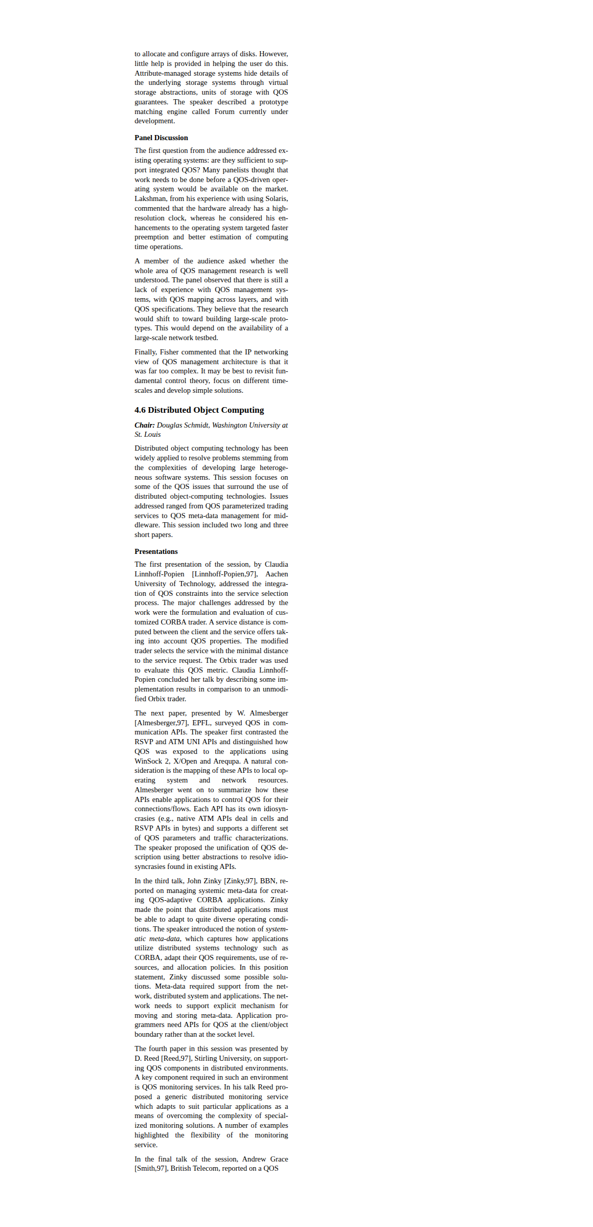to allocate and configure arrays of disks. However, little help is provided in helping the user do this. Attribute-managed storage systems hide details of the underlying storage systems through virtual storage abstractions, units of storage with QOS guarantees. The speaker described a prototype matching engine called Forum currently under development.
Panel Discussion
The first question from the audience addressed existing operating systems: are they sufficient to support integrated QOS? Many panelists thought that work needs to be done before a QOS-driven operating system would be available on the market. Lakshman, from his experience with using Solaris, commented that the hardware already has a high-resolution clock, whereas he considered his enhancements to the operating system targeted faster preemption and better estimation of computing time operations.
A member of the audience asked whether the whole area of QOS management research is well understood. The panel observed that there is still a lack of experience with QOS management systems, with QOS mapping across layers, and with QOS specifications. They believe that the research would shift to toward building large-scale prototypes. This would depend on the availability of a large-scale network testbed.
Finally, Fisher commented that the IP networking view of QOS management architecture is that it was far too complex. It may be best to revisit fundamental control theory, focus on different time-scales and develop simple solutions.
4.6 Distributed Object Computing
Chair: Douglas Schmidt, Washington University at St. Louis
Distributed object computing technology has been widely applied to resolve problems stemming from the complexities of developing large heterogeneous software systems. This session focuses on some of the QOS issues that surround the use of distributed object-computing technologies. Issues addressed ranged from QOS parameterized trading services to QOS meta-data management for middleware. This session included two long and three short papers.
Presentations
The first presentation of the session, by Claudia Linnhoff-Popien [Linnhoff-Popien,97], Aachen University of Technology, addressed the integration of QOS constraints into the service selection process. The major challenges addressed by the work were the formulation and evaluation of customized CORBA trader. A service distance is computed between the client and the service offers taking into account QOS properties. The modified trader selects the service with the minimal distance to the service request. The Orbix trader was used to evaluate this QOS metric. Claudia Linnhoff-Popien concluded her talk by describing some implementation results in comparison to an unmodified Orbix trader.
The next paper, presented by W. Almesberger [Almesberger,97], EPFL, surveyed QOS in communication APIs. The speaker first contrasted the RSVP and ATM UNI APIs and distinguished how QOS was exposed to the applications using WinSock 2, X/Open and Arequpa. A natural consideration is the mapping of these APIs to local operating system and network resources. Almesberger went on to summarize how these APIs enable applications to control QOS for their connections/flows. Each API has its own idiosyncrasies (e.g., native ATM APIs deal in cells and RSVP APIs in bytes) and supports a different set of QOS parameters and traffic characterizations. The speaker proposed the unification of QOS description using better abstractions to resolve idiosyncrasies found in existing APIs.
In the third talk, John Zinky [Zinky,97], BBN, reported on managing systemic meta-data for creating QOS-adaptive CORBA applications. Zinky made the point that distributed applications must be able to adapt to quite diverse operating conditions. The speaker introduced the notion of systematic meta-data, which captures how applications utilize distributed systems technology such as CORBA, adapt their QOS requirements, use of resources, and allocation policies. In this position statement, Zinky discussed some possible solutions. Meta-data required support from the network, distributed system and applications. The network needs to support explicit mechanism for moving and storing meta-data. Application programmers need APIs for QOS at the client/object boundary rather than at the socket level.
The fourth paper in this session was presented by D. Reed [Reed,97], Stirling University, on supporting QOS components in distributed environments. A key component required in such an environment is QOS monitoring services. In his talk Reed proposed a generic distributed monitoring service which adapts to suit particular applications as a means of overcoming the complexity of specialized monitoring solutions. A number of examples highlighted the flexibility of the monitoring service.
In the final talk of the session, Andrew Grace [Smith,97], British Telecom, reported on a QOS